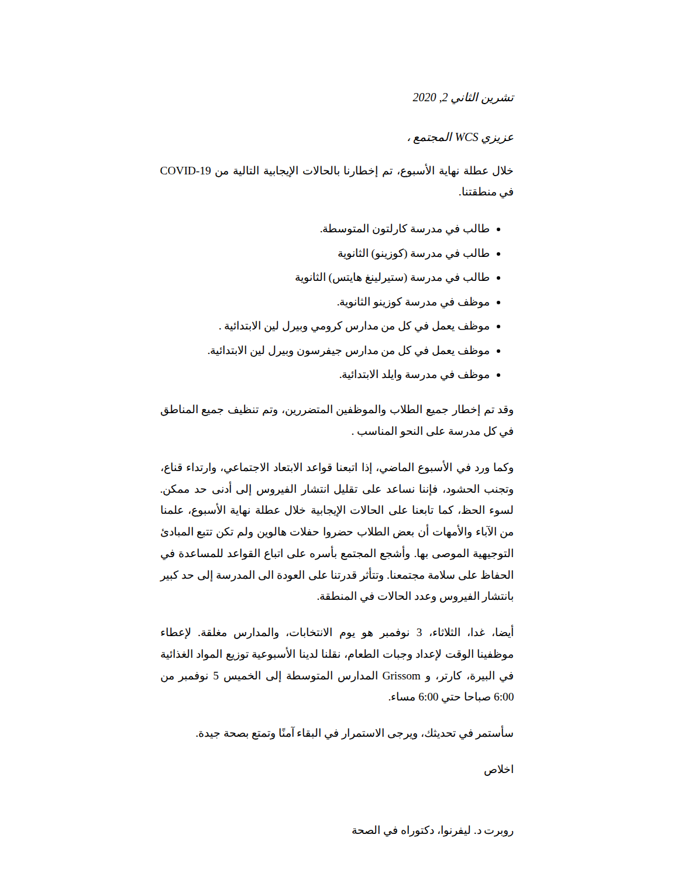تشرين الثاني 2, 2020
عزيزي WCS المجتمع ،
خلال عطلة نهاية الأسبوع، تم إخطارنا بالحالات الإيجابية التالية من COVID-19 في منطقتنا.
طالب في مدرسة كارلتون المتوسطة.
طالب في مدرسة (كوزينو) الثانوية
طالب في مدرسة (ستيرلينغ هايتس) الثانوية
موظف في مدرسة كوزينو الثانوية.
موظف يعمل في كل من مدارس كرومي وبيرل لين الابتدائية .
موظف يعمل في كل من مدارس جيفرسون وبيرل لين الابتدائية.
موظف في مدرسة وايلد الابتدائية.
وقد تم إخطار جميع الطلاب والموظفين المتضررين، وتم تنظيف جميع المناطق في كل مدرسة على النحو المناسب .
وكما ورد في الأسبوع الماضي، إذا اتبعنا قواعد الابتعاد الاجتماعي، وارتداء قناع، وتجنب الحشود، فإننا نساعد على تقليل انتشار الفيروس إلى أدنى حد ممكن. لسوء الحظ، كما تابعنا على الحالات الإيجابية خلال عطلة نهاية الأسبوع، علمنا من الآباء والأمهات أن بعض الطلاب حضروا حفلات هالوين ولم تكن تتبع المبادئ التوجيهية الموصى بها. وأشجع المجتمع بأسره على اتباع القواعد للمساعدة في الحفاظ على سلامة مجتمعنا. وتتأثر قدرتنا على العودة الى المدرسة إلى حد كبير بانتشار الفيروس وعدد الحالات في المنطقة.
أيضا، غدا، الثلاثاء، 3 نوفمبر هو يوم الانتخابات، والمدارس مغلقة. لإعطاء موظفينا الوقت لإعداد وجبات الطعام، نقلنا لدينا الأسبوعية توزيع المواد الغذائية في البيرة، كارتر، و Grissom المدارس المتوسطة إلى الخميس 5 نوفمبر من 6:00 صباحا حتي 6:00 مساء.
سأستمر في تحديثك، ويرجى الاستمرار في البقاء آمنًا وتمتع بصحة جيدة.
اخلاص
روبرت د. ليفرنوا، دكتوراه في الصحة